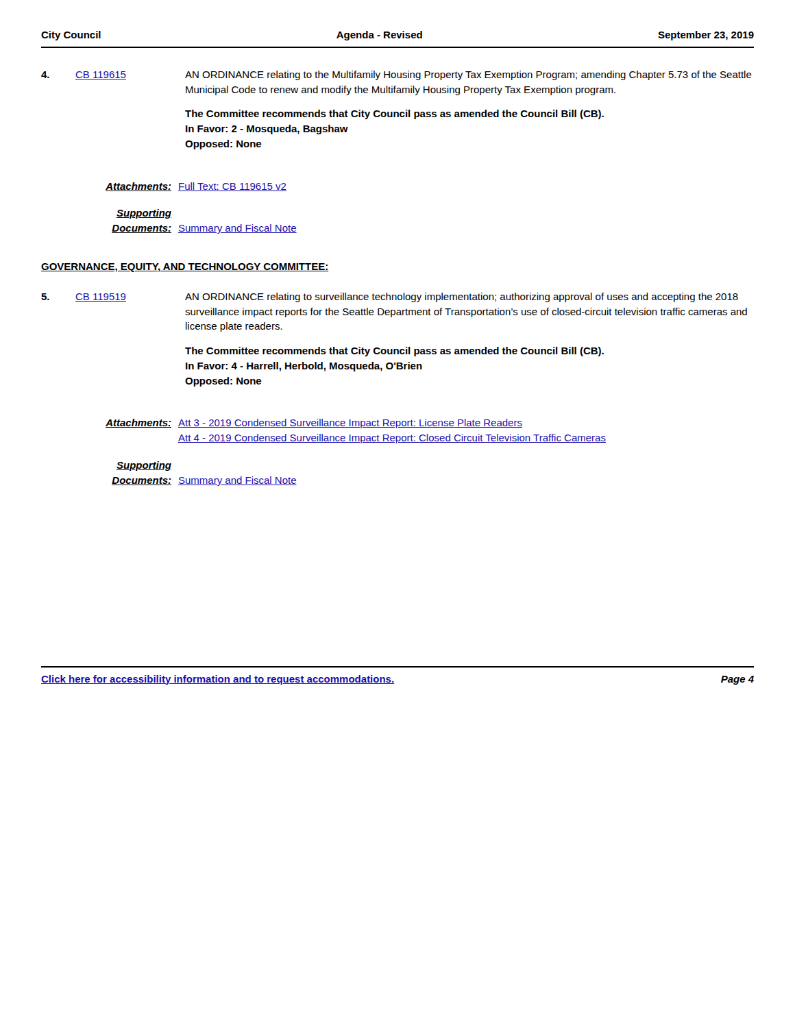City Council
Agenda - Revised
September 23, 2019
4.
CB 119615
AN ORDINANCE relating to the Multifamily Housing Property Tax Exemption Program; amending Chapter 5.73 of the Seattle Municipal Code to renew and modify the Multifamily Housing Property Tax Exemption program.
The Committee recommends that City Council pass as amended the Council Bill (CB).
In Favor: 2 - Mosqueda, Bagshaw
Opposed: None
Attachments:
Full Text: CB 119615 v2
Supporting Documents:
Summary and Fiscal Note
GOVERNANCE, EQUITY, AND TECHNOLOGY COMMITTEE:
5.
CB 119519
AN ORDINANCE relating to surveillance technology implementation; authorizing approval of uses and accepting the 2018 surveillance impact reports for the Seattle Department of Transportation’s use of closed-circuit television traffic cameras and license plate readers.
The Committee recommends that City Council pass as amended the Council Bill (CB).
In Favor: 4 - Harrell, Herbold, Mosqueda, O'Brien
Opposed: None
Attachments:
Att 3 - 2019 Condensed Surveillance Impact Report: License Plate Readers Att 4 - 2019 Condensed Surveillance Impact Report: Closed Circuit Television Traffic Cameras
Supporting Documents:
Summary and Fiscal Note
Click here for accessibility information and to request accommodations.
Page 4